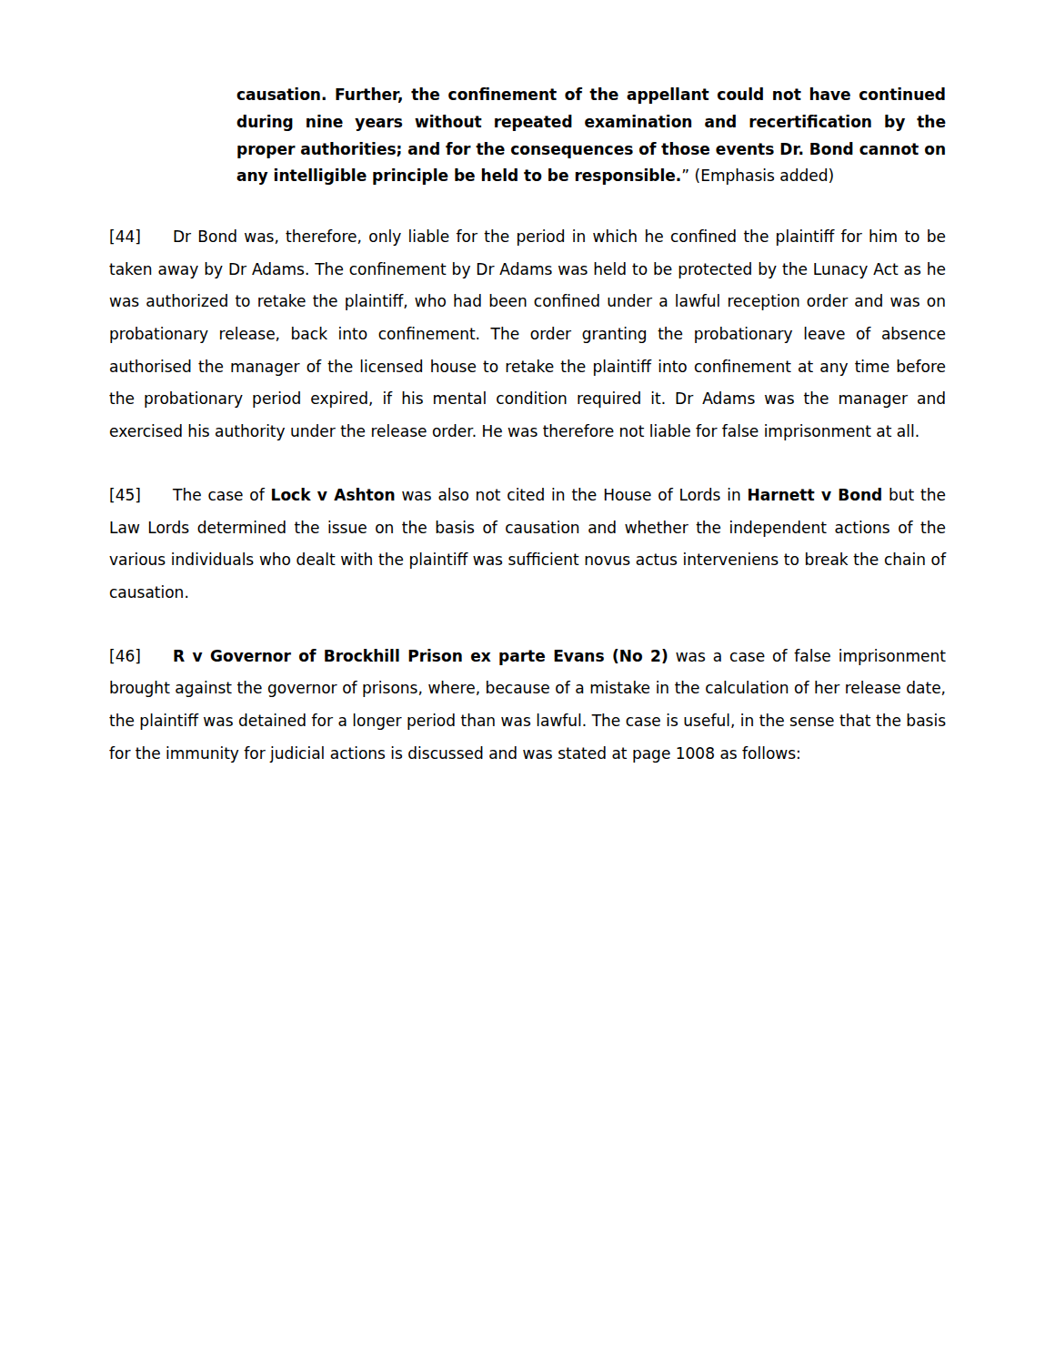causation. Further, the confinement of the appellant could not have continued during nine years without repeated examination and recertification by the proper authorities; and for the consequences of those events Dr. Bond cannot on any intelligible principle be held to be responsible.” (Emphasis added)
[44] Dr Bond was, therefore, only liable for the period in which he confined the plaintiff for him to be taken away by Dr Adams. The confinement by Dr Adams was held to be protected by the Lunacy Act as he was authorized to retake the plaintiff, who had been confined under a lawful reception order and was on probationary release, back into confinement. The order granting the probationary leave of absence authorised the manager of the licensed house to retake the plaintiff into confinement at any time before the probationary period expired, if his mental condition required it. Dr Adams was the manager and exercised his authority under the release order. He was therefore not liable for false imprisonment at all.
[45] The case of Lock v Ashton was also not cited in the House of Lords in Harnett v Bond but the Law Lords determined the issue on the basis of causation and whether the independent actions of the various individuals who dealt with the plaintiff was sufficient novus actus interveniens to break the chain of causation.
[46] R v Governor of Brockhill Prison ex parte Evans (No 2) was a case of false imprisonment brought against the governor of prisons, where, because of a mistake in the calculation of her release date, the plaintiff was detained for a longer period than was lawful. The case is useful, in the sense that the basis for the immunity for judicial actions is discussed and was stated at page 1008 as follows: